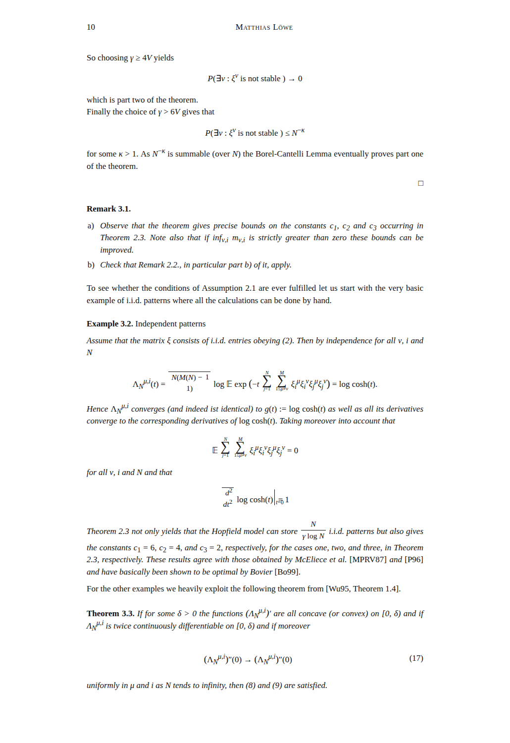10 Matthias Löwe
So choosing γ ≥ 4V yields
P(∃ν : ξν is not stable ) → 0
which is part two of the theorem.
Finally the choice of γ > 6V gives that
P(∃ν : ξν is not stable ) ≤ N−κ
for some κ > 1. As N−κ is summable (over N) the Borel-Cantelli Lemma eventually proves part one of the theorem.
□
Remark 3.1.
a) Observe that the theorem gives precise bounds on the constants c1, c2 and c3 occurring in Theorem 2.3. Note also that if infν,i mν,i is strictly greater than zero these bounds can be improved.
b) Check that Remark 2.2., in particular part b) of it, apply.
To see whether the conditions of Assumption 2.1 are ever fulfilled let us start with the very basic example of i.i.d. patterns where all the calculations can be done by hand.
Example 3.2. Independent patterns
Assume that the matrix ξ consists of i.i.d. entries obeying (2). Then by independence for all ν, i and N
ΛNμ,i(t) = 1 N(M(N) − 1) log 𝔼 exp (−t N∑j=1 M∑1≤μ≠ν ξiμξiνξjμξjν) = log cosh(t).
Hence ΛNμ,i converges (and indeed ist identical) to g(t) := log cosh(t) as well as all its derivatives converge to the corresponding derivatives of log cosh(t). Taking moreover into account that
𝔼 N∑j=1 M∑1≤μ≠ν ξiμξiνξjμξjν = 0
for all ν, i and N and that
d2 dt2 log cosh(t)t=0 = 1
Theorem 2.3 not only yields that the Hopfield model can store Nγ log N i.i.d. patterns but also gives the constants c1 = 6, c2 = 4, and c3 = 2, respectively, for the cases one, two, and three, in Theorem 2.3, respectively. These results agree with those obtained by McEliece et al. [MPRV87] and [P96] and have basically been shown to be optimal by Bovier [Bo99].
For the other examples we heavily exploit the following theorem from [Wu95, Theorem 1.4].
Theorem 3.3. If for some δ > 0 the functions (ΛNμ,i)′ are all concave (or convex) on [0, δ) and if ΛNμ,i is twice continuously differentiable on [0, δ) and if moreover
(17) (ΛNμ,i)″(0) → (ΛNμ,i)″(0)
uniformly in μ and i as N tends to infinity, then (8) and (9) are satisfied.